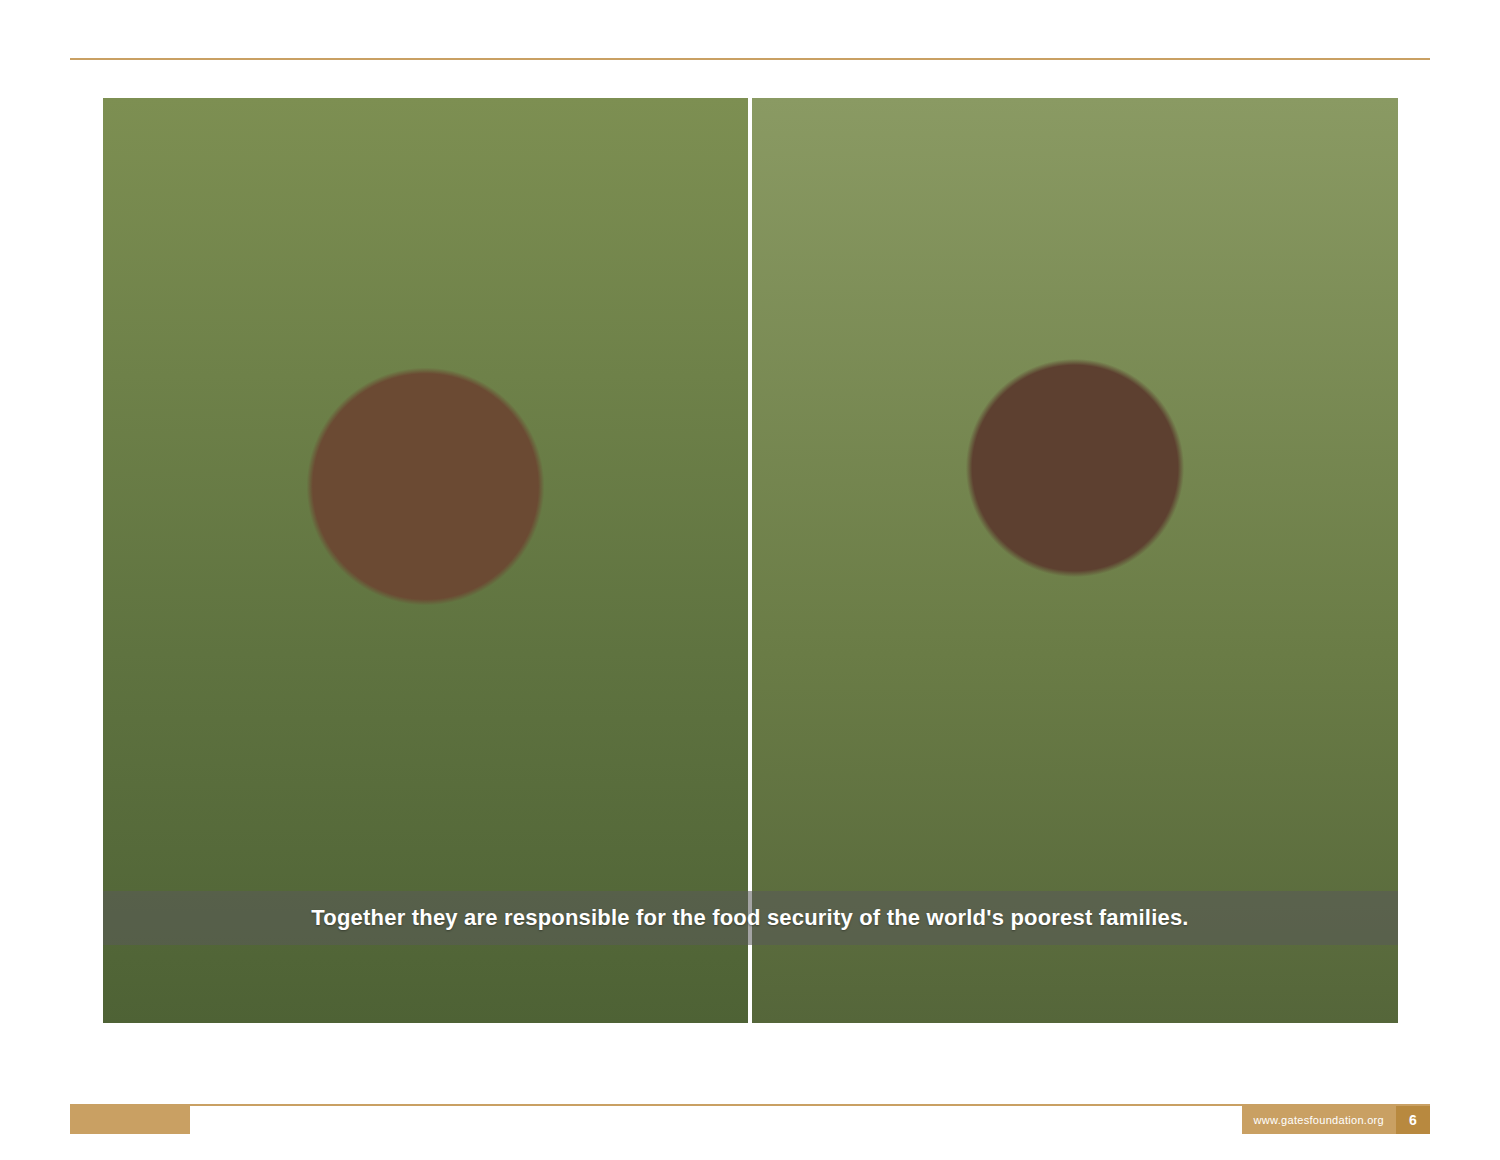Together they are responsible for the food security of the world's poorest families.
www.gatesfoundation.org
6